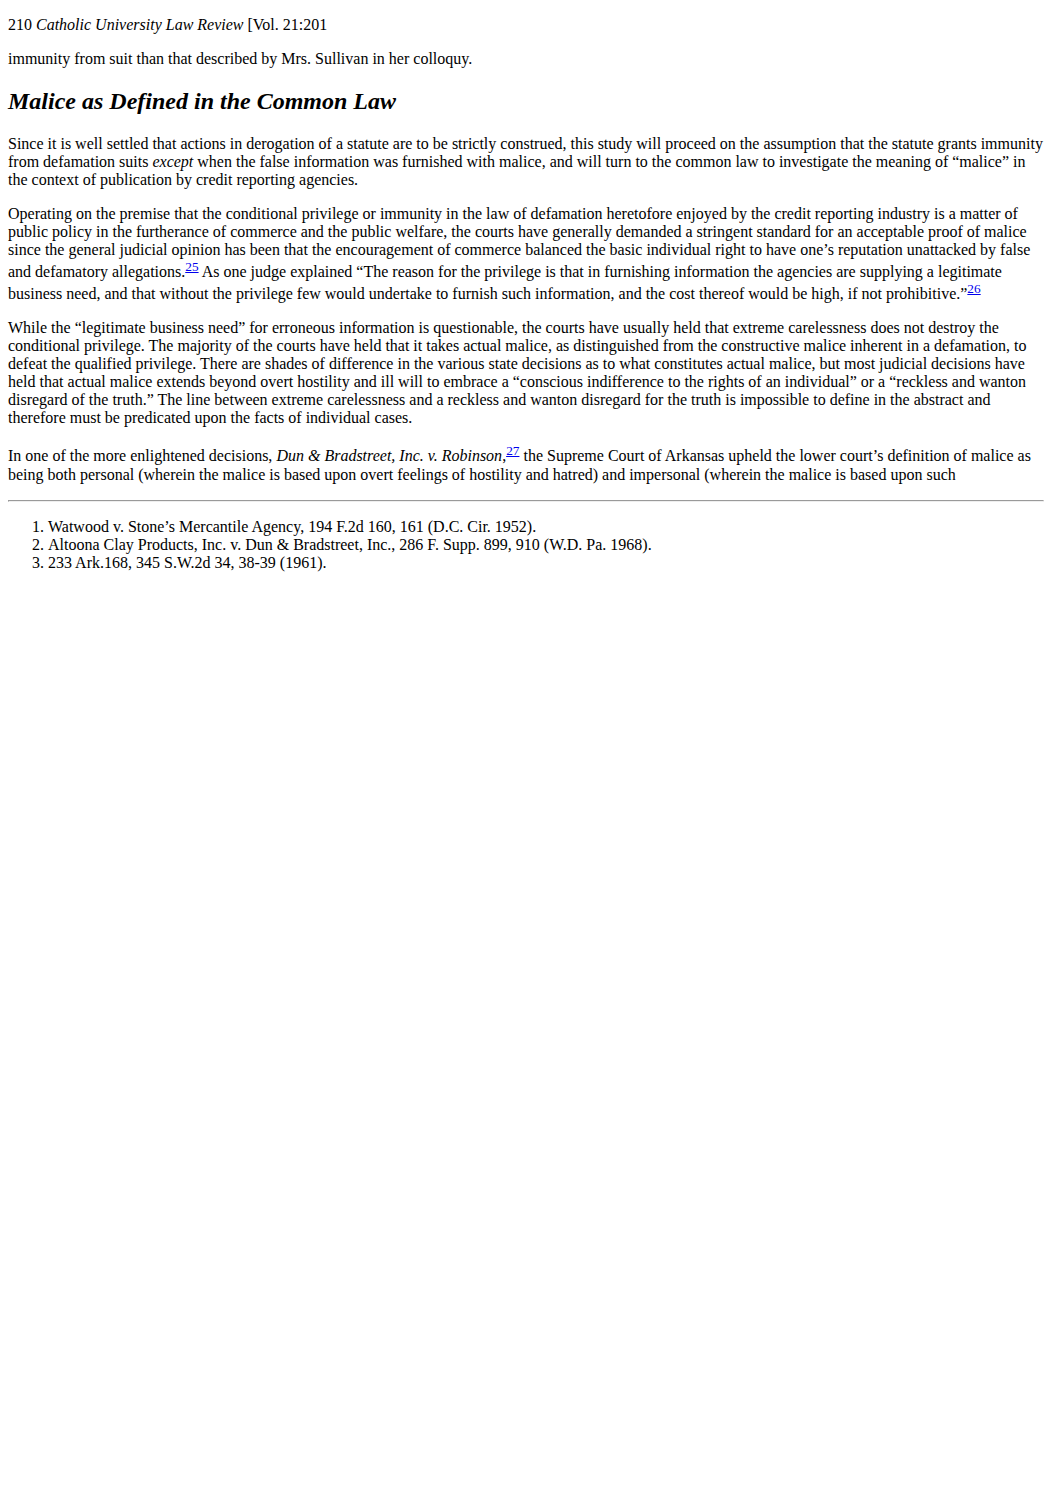210 Catholic University Law Review [Vol. 21:201
immunity from suit than that described by Mrs. Sullivan in her colloquy.
Malice as Defined in the Common Law
Since it is well settled that actions in derogation of a statute are to be strictly construed, this study will proceed on the assumption that the statute grants immunity from defamation suits except when the false information was furnished with malice, and will turn to the common law to investigate the meaning of “malice” in the context of publication by credit reporting agencies.
Operating on the premise that the conditional privilege or immunity in the law of defamation heretofore enjoyed by the credit reporting industry is a matter of public policy in the furtherance of commerce and the public welfare, the courts have generally demanded a stringent standard for an acceptable proof of malice since the general judicial opinion has been that the encouragement of commerce balanced the basic individual right to have one’s reputation unattacked by false and defamatory allegations.25 As one judge explained “The reason for the privilege is that in furnishing information the agencies are supplying a legitimate business need, and that without the privilege few would undertake to furnish such information, and the cost thereof would be high, if not prohibitive.”26
While the “legitimate business need” for erroneous information is questionable, the courts have usually held that extreme carelessness does not destroy the conditional privilege. The majority of the courts have held that it takes actual malice, as distinguished from the constructive malice inherent in a defamation, to defeat the qualified privilege. There are shades of difference in the various state decisions as to what constitutes actual malice, but most judicial decisions have held that actual malice extends beyond overt hostility and ill will to embrace a “conscious indifference to the rights of an individual” or a “reckless and wanton disregard of the truth.” The line between extreme carelessness and a reckless and wanton disregard for the truth is impossible to define in the abstract and therefore must be predicated upon the facts of individual cases.
In one of the more enlightened decisions, Dun & Bradstreet, Inc. v. Robinson,27 the Supreme Court of Arkansas upheld the lower court’s definition of malice as being both personal (wherein the malice is based upon overt feelings of hostility and hatred) and impersonal (wherein the malice is based upon such
Watwood v. Stone’s Mercantile Agency, 194 F.2d 160, 161 (D.C. Cir. 1952).
Altoona Clay Products, Inc. v. Dun & Bradstreet, Inc., 286 F. Supp. 899, 910 (W.D. Pa. 1968).
233 Ark.168, 345 S.W.2d 34, 38-39 (1961).